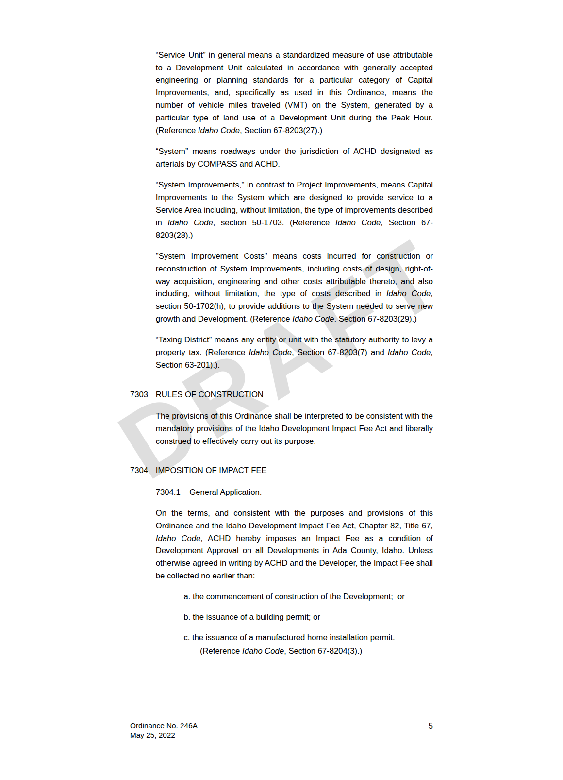DRAFT
“Service Unit” in general means a standardized measure of use attributable to a Development Unit calculated in accordance with generally accepted engineering or planning standards for a particular category of Capital Improvements, and, specifically as used in this Ordinance, means the number of vehicle miles traveled (VMT) on the System, generated by a particular type of land use of a Development Unit during the Peak Hour. (Reference Idaho Code, Section 67-8203(27).)
“System” means roadways under the jurisdiction of ACHD designated as arterials by COMPASS and ACHD.
“System Improvements," in contrast to Project Improvements, means Capital Improvements to the System which are designed to provide service to a Service Area including, without limitation, the type of improvements described in Idaho Code, section 50-1703. (Reference Idaho Code, Section 67-8203(28).)
"System Improvement Costs" means costs incurred for construction or reconstruction of System Improvements, including costs of design, right-of-way acquisition, engineering and other costs attributable thereto, and also including, without limitation, the type of costs described in Idaho Code, section 50-1702(h), to provide additions to the System needed to serve new growth and Development. (Reference Idaho Code, Section 67-8203(29).)
“Taxing District” means any entity or unit with the statutory authority to levy a property tax. (Reference Idaho Code, Section 67-8203(7) and Idaho Code, Section 63-201).).
7303 RULES OF CONSTRUCTION
The provisions of this Ordinance shall be interpreted to be consistent with the mandatory provisions of the Idaho Development Impact Fee Act and liberally construed to effectively carry out its purpose.
7304 IMPOSITION OF IMPACT FEE
7304.1 General Application.
On the terms, and consistent with the purposes and provisions of this Ordinance and the Idaho Development Impact Fee Act, Chapter 82, Title 67, Idaho Code, ACHD hereby imposes an Impact Fee as a condition of Development Approval on all Developments in Ada County, Idaho. Unless otherwise agreed in writing by ACHD and the Developer, the Impact Fee shall be collected no earlier than:
a. the commencement of construction of the Development; or
b. the issuance of a building permit; or
c. the issuance of a manufactured home installation permit. (Reference Idaho Code, Section 67-8204(3).)
Ordinance No. 246A
May 25, 2022
5